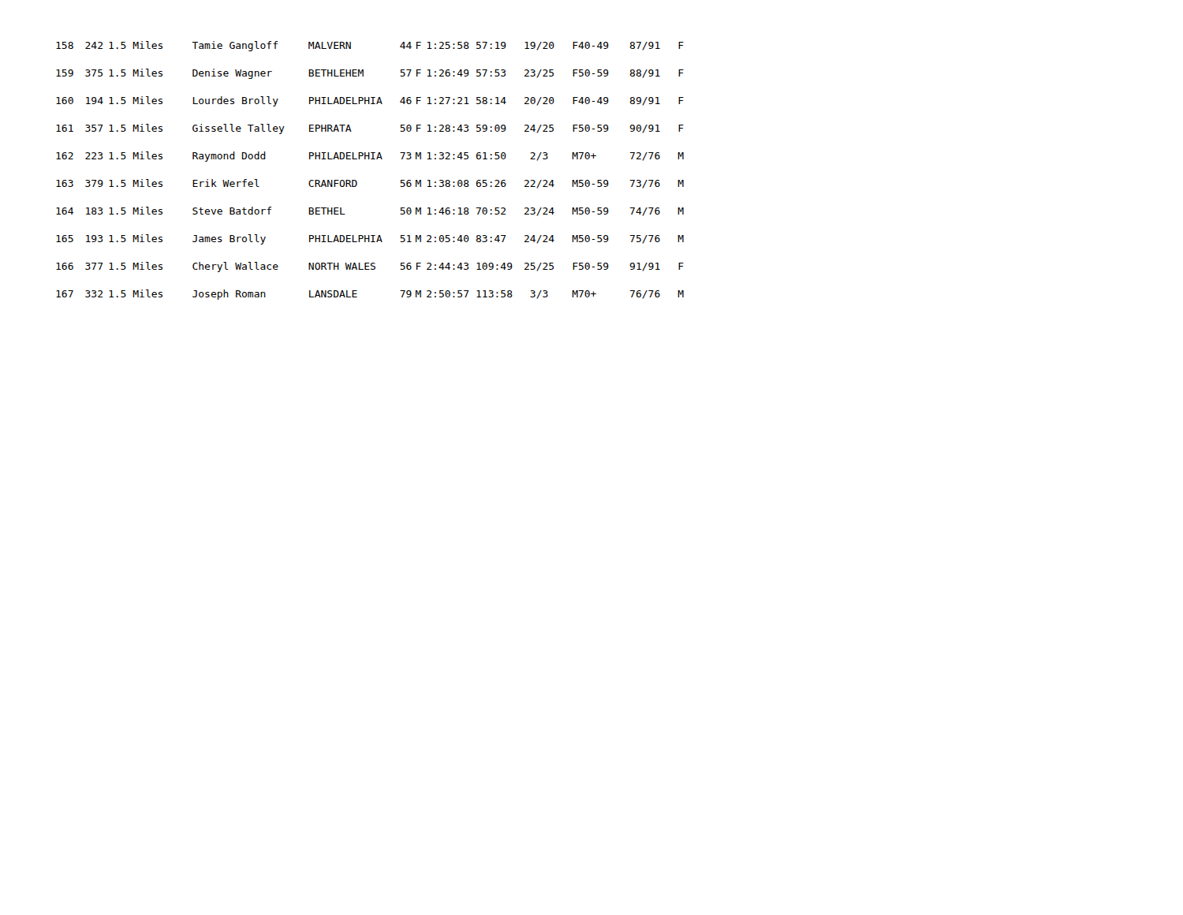| 158 | 242 | 1.5 Miles | Tamie Gangloff | MALVERN | 44 | F | 1:25:58 | 57:19 | 19/20 | F40-49 | 87/91 | F |
| 159 | 375 | 1.5 Miles | Denise Wagner | BETHLEHEM | 57 | F | 1:26:49 | 57:53 | 23/25 | F50-59 | 88/91 | F |
| 160 | 194 | 1.5 Miles | Lourdes Brolly | PHILADELPHIA | 46 | F | 1:27:21 | 58:14 | 20/20 | F40-49 | 89/91 | F |
| 161 | 357 | 1.5 Miles | Gisselle Talley | EPHRATA | 50 | F | 1:28:43 | 59:09 | 24/25 | F50-59 | 90/91 | F |
| 162 | 223 | 1.5 Miles | Raymond Dodd | PHILADELPHIA | 73 | M | 1:32:45 | 61:50 | 2/3 | M70+ | 72/76 | M |
| 163 | 379 | 1.5 Miles | Erik Werfel | CRANFORD | 56 | M | 1:38:08 | 65:26 | 22/24 | M50-59 | 73/76 | M |
| 164 | 183 | 1.5 Miles | Steve Batdorf | BETHEL | 50 | M | 1:46:18 | 70:52 | 23/24 | M50-59 | 74/76 | M |
| 165 | 193 | 1.5 Miles | James Brolly | PHILADELPHIA | 51 | M | 2:05:40 | 83:47 | 24/24 | M50-59 | 75/76 | M |
| 166 | 377 | 1.5 Miles | Cheryl Wallace | NORTH WALES | 56 | F | 2:44:43 | 109:49 | 25/25 | F50-59 | 91/91 | F |
| 167 | 332 | 1.5 Miles | Joseph Roman | LANSDALE | 79 | M | 2:50:57 | 113:58 | 3/3 | M70+ | 76/76 | M |